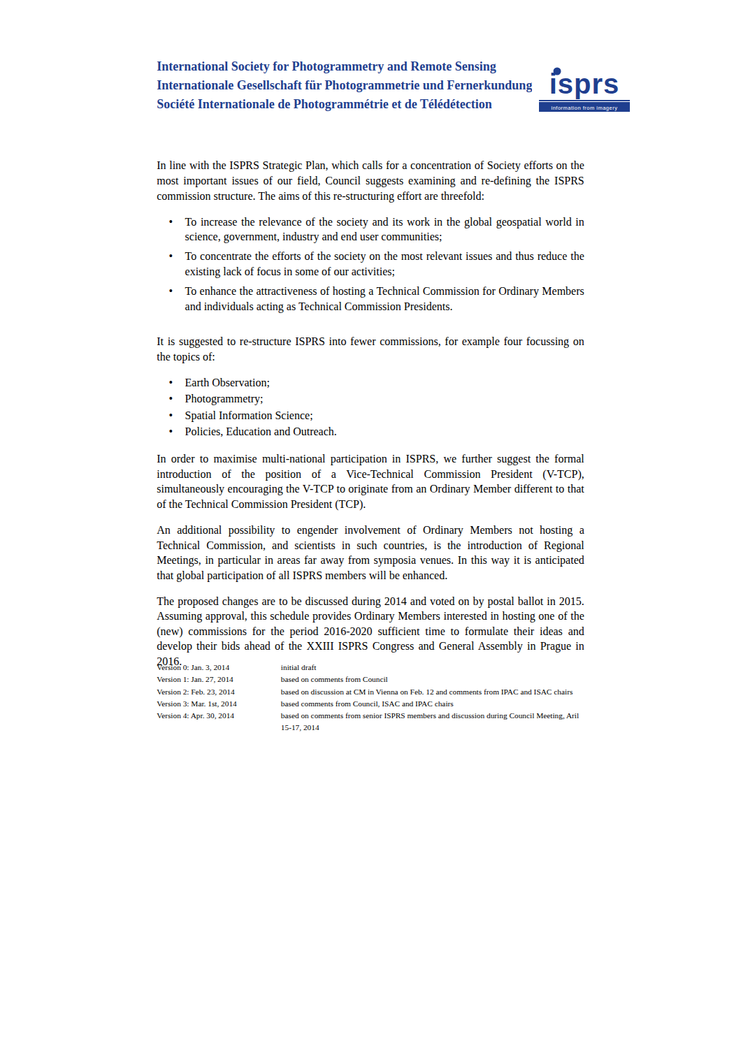International Society for Photogrammetry and Remote Sensing
Internationale Gesellschaft für Photogrammetrie und Fernerkundung
Société Internationale de Photogrammétrie et de Télédétection
isprs information from imagery
In line with the ISPRS Strategic Plan, which calls for a concentration of Society efforts on the most important issues of our field, Council suggests examining and re-defining the ISPRS commission structure. The aims of this re-structuring effort are threefold:
To increase the relevance of the society and its work in the global geospatial world in science, government, industry and end user communities;
To concentrate the efforts of the society on the most relevant issues and thus reduce the existing lack of focus in some of our activities;
To enhance the attractiveness of hosting a Technical Commission for Ordinary Members and individuals acting as Technical Commission Presidents.
It is suggested to re-structure ISPRS into fewer commissions, for example four focussing on the topics of:
Earth Observation;
Photogrammetry;
Spatial Information Science;
Policies, Education and Outreach.
In order to maximise multi-national participation in ISPRS, we further suggest the formal introduction of the position of a Vice-Technical Commission President (V-TCP), simultaneously encouraging the V-TCP to originate from an Ordinary Member different to that of the Technical Commission President (TCP).
An additional possibility to engender involvement of Ordinary Members not hosting a Technical Commission, and scientists in such countries, is the introduction of Regional Meetings, in particular in areas far away from symposia venues. In this way it is anticipated that global participation of all ISPRS members will be enhanced.
The proposed changes are to be discussed during 2014 and voted on by postal ballot in 2015. Assuming approval, this schedule provides Ordinary Members interested in hosting one of the (new) commissions for the period 2016-2020 sufficient time to formulate their ideas and develop their bids ahead of the XXIII ISPRS Congress and General Assembly in Prague in 2016.
| Version 0: Jan. 3, 2014 | initial draft |
| Version 1: Jan. 27, 2014 | based on comments from Council |
| Version 2: Feb. 23, 2014 | based on discussion at CM in Vienna on Feb. 12 and comments from IPAC and ISAC chairs |
| Version 3: Mar. 1st, 2014 | based comments from Council, ISAC and IPAC chairs |
| Version 4: Apr. 30, 2014 | based on comments from senior ISPRS members and discussion during Council Meeting, Aril 15-17, 2014 |